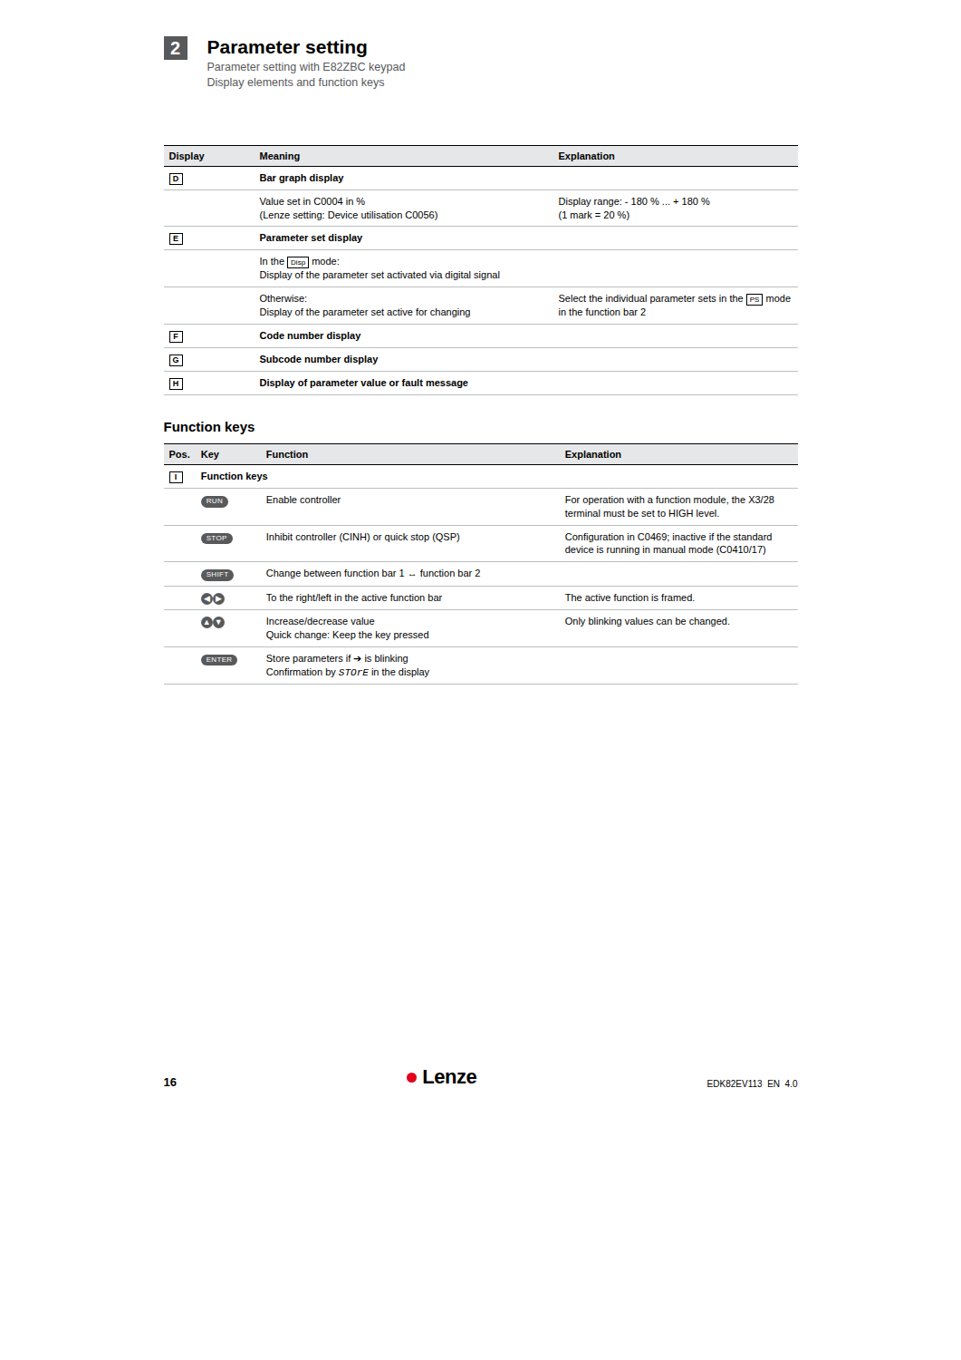2
Parameter setting
Parameter setting with E82ZBC keypad
Display elements and function keys
| Display | Meaning | Explanation |
| --- | --- | --- |
| D | Bar graph display |
| | Value set in C0004 in % (Lenze setting: Device utilisation C0056) | Display range: - 180 % ... + 180 % (1 mark = 20 %) |
| E | Parameter set display |
| | In the Disp mode: Display of the parameter set activated via digital signal | |
| | Otherwise: Display of the parameter set active for changing | Select the individual parameter sets in the PS mode in the function bar 2 |
| F | Code number display |
| G | Subcode number display |
| H | Display of parameter value or fault message |
Function keys
| Pos. | Key | Function | Explanation |
| --- | --- | --- | --- |
| I | Function keys |
| | RUN | Enable controller | For operation with a function module, the X3/28 terminal must be set to HIGH level. |
| | STOP | Inhibit controller (CINH) or quick stop (QSP) | Configuration in C0469; inactive if the standard device is running in manual mode (C0410/17) |
| | SHIFT | Change between function bar 1 ↔ function bar 2 | |
| | ◀ ▶ | To the right/left in the active function bar | The active function is framed. |
| | ▲ ▼ | Increase/decrease value Quick change: Keep the key pressed | Only blinking values can be changed. |
| | ENTER | Store parameters if ➔ is blinking Confirmation by STOrE in the display | |
16
Lenze
EDK82EV113 EN 4.0